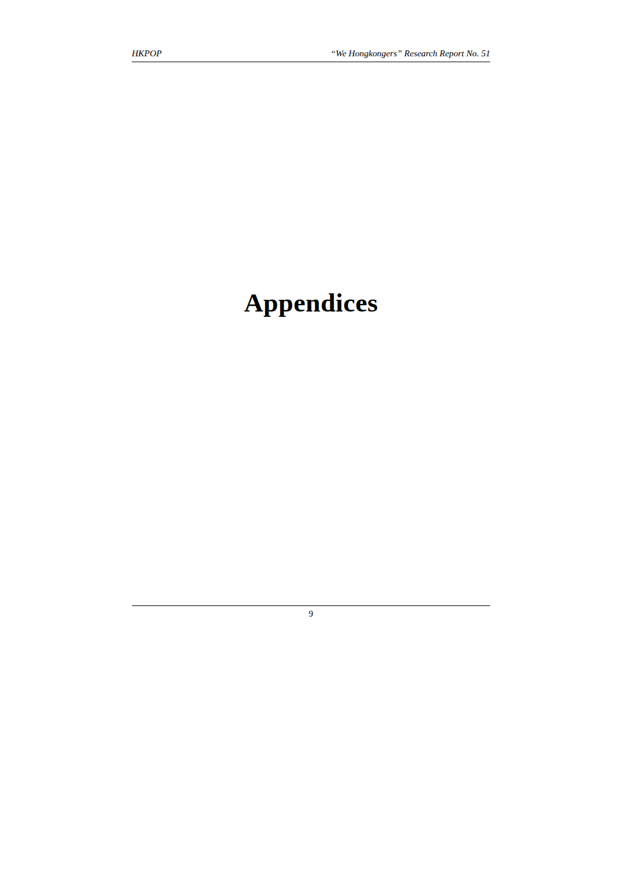HKPOP “We Hongkongers” Research Report No. 51
Appendices
9